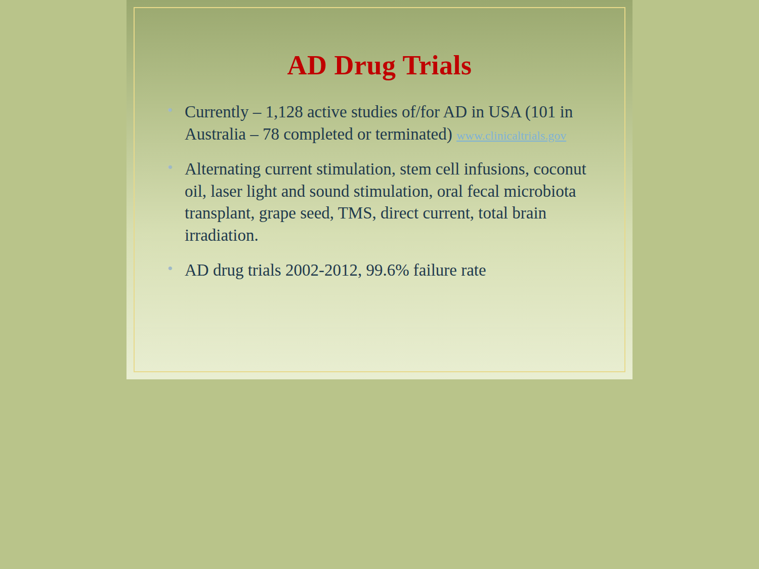AD Drug Trials
Currently – 1,128 active studies of/for AD in USA (101 in Australia – 78 completed or terminated) www.clinicaltrials.gov
Alternating current stimulation, stem cell infusions, coconut oil, laser light and sound stimulation, oral fecal microbiota transplant, grape seed, TMS, direct current, total brain irradiation.
AD drug trials 2002-2012, 99.6% failure rate